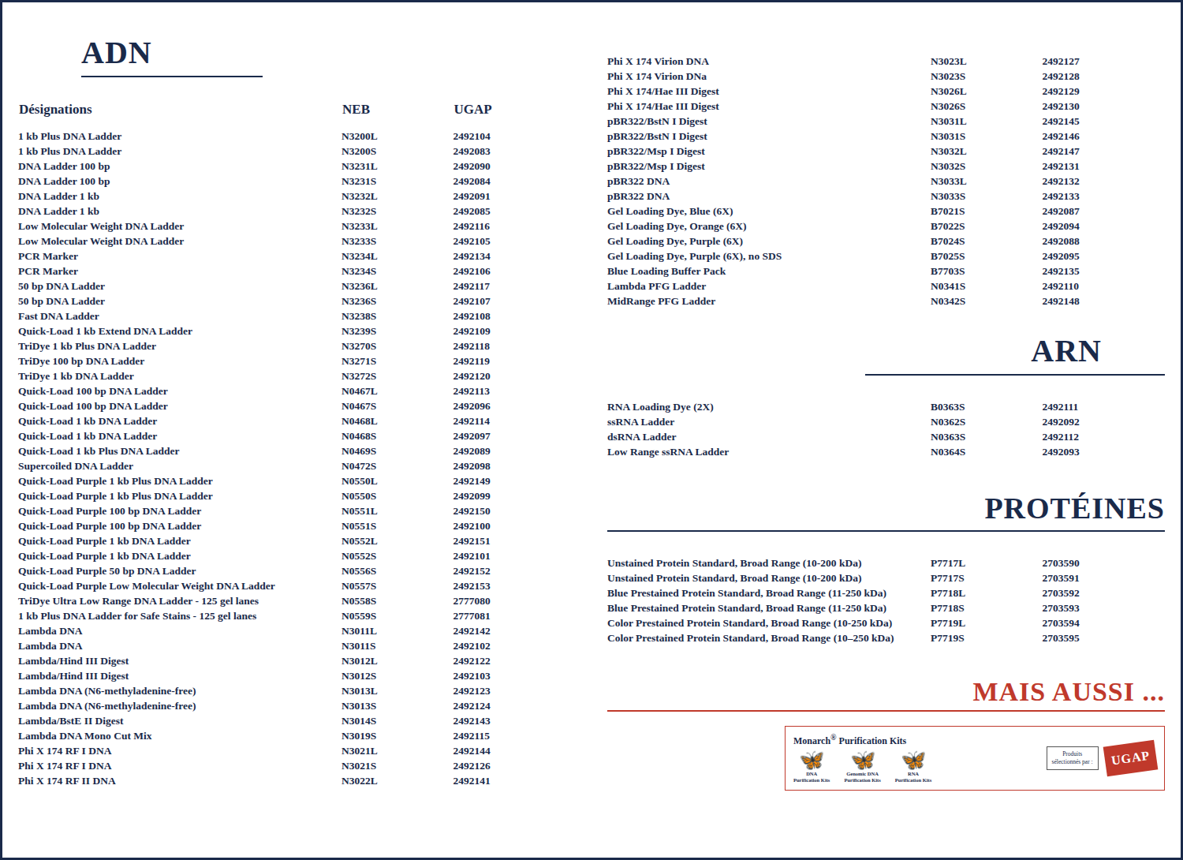ADN
| Désignations | NEB | UGAP |
| --- | --- | --- |
| 1 kb Plus DNA Ladder | N3200L | 2492104 |
| 1 kb Plus DNA Ladder | N3200S | 2492083 |
| DNA Ladder 100 bp | N3231L | 2492090 |
| DNA Ladder 100 bp | N3231S | 2492084 |
| DNA Ladder 1 kb | N3232L | 2492091 |
| DNA Ladder 1 kb | N3232S | 2492085 |
| Low Molecular Weight DNA Ladder | N3233L | 2492116 |
| Low Molecular Weight DNA Ladder | N3233S | 2492105 |
| PCR Marker | N3234L | 2492134 |
| PCR Marker | N3234S | 2492106 |
| 50 bp DNA Ladder | N3236L | 2492117 |
| 50 bp DNA Ladder | N3236S | 2492107 |
| Fast DNA Ladder | N3238S | 2492108 |
| Quick-Load 1 kb Extend DNA Ladder | N3239S | 2492109 |
| TriDye 1 kb Plus DNA Ladder | N3270S | 2492118 |
| TriDye 100 bp DNA Ladder | N3271S | 2492119 |
| TriDye 1 kb DNA Ladder | N3272S | 2492120 |
| Quick-Load 100 bp DNA Ladder | N0467L | 2492113 |
| Quick-Load 100 bp DNA Ladder | N0467S | 2492096 |
| Quick-Load 1 kb DNA Ladder | N0468L | 2492114 |
| Quick-Load 1 kb DNA Ladder | N0468S | 2492097 |
| Quick-Load 1 kb Plus DNA Ladder | N0469S | 2492089 |
| Supercoiled DNA Ladder | N0472S | 2492098 |
| Quick-Load Purple 1 kb Plus DNA Ladder | N0550L | 2492149 |
| Quick-Load Purple 1 kb Plus DNA Ladder | N0550S | 2492099 |
| Quick-Load Purple 100 bp DNA Ladder | N0551L | 2492150 |
| Quick-Load Purple 100 bp DNA Ladder | N0551S | 2492100 |
| Quick-Load Purple 1 kb DNA Ladder | N0552L | 2492151 |
| Quick-Load Purple 1 kb DNA Ladder | N0552S | 2492101 |
| Quick-Load Purple 50 bp DNA Ladder | N0556S | 2492152 |
| Quick-Load Purple Low Molecular Weight DNA Ladder | N0557S | 2492153 |
| TriDye Ultra Low Range DNA Ladder - 125 gel lanes | N0558S | 2777080 |
| 1 kb Plus DNA Ladder for Safe Stains - 125 gel lanes | N0559S | 2777081 |
| Lambda DNA | N3011L | 2492142 |
| Lambda DNA | N3011S | 2492102 |
| Lambda/Hind III Digest | N3012L | 2492122 |
| Lambda/Hind III Digest | N3012S | 2492103 |
| Lambda DNA (N6-methyladenine-free) | N3013L | 2492123 |
| Lambda DNA (N6-methyladenine-free) | N3013S | 2492124 |
| Lambda/BstE II Digest | N3014S | 2492143 |
| Lambda DNA Mono Cut Mix | N3019S | 2492115 |
| Phi X 174 RF I DNA | N3021L | 2492144 |
| Phi X 174 RF I DNA | N3021S | 2492126 |
| Phi X 174 RF II DNA | N3022L | 2492141 |
| Phi X 174 Virion DNA | N3023L | 2492127 |
| Phi X 174 Virion DNa | N3023S | 2492128 |
| Phi X 174/Hae III Digest | N3026L | 2492129 |
| Phi X 174/Hae III Digest | N3026S | 2492130 |
| pBR322/BstN I Digest | N3031L | 2492145 |
| pBR322/BstN I Digest | N3031S | 2492146 |
| pBR322/Msp I Digest | N3032L | 2492147 |
| pBR322/Msp I Digest | N3032S | 2492131 |
| pBR322 DNA | N3033L | 2492132 |
| pBR322 DNA | N3033S | 2492133 |
| Gel Loading Dye, Blue (6X) | B7021S | 2492087 |
| Gel Loading Dye, Orange (6X) | B7022S | 2492094 |
| Gel Loading Dye, Purple (6X) | B7024S | 2492088 |
| Gel Loading Dye, Purple (6X), no SDS | B7025S | 2492095 |
| Blue Loading Buffer Pack | B7703S | 2492135 |
| Lambda PFG Ladder | N0341S | 2492110 |
| MidRange PFG Ladder | N0342S | 2492148 |
ARN
| RNA Loading Dye (2X) | B0363S | 2492111 |
| ssRNA Ladder | N0362S | 2492092 |
| dsRNA Ladder | N0363S | 2492112 |
| Low Range ssRNA Ladder | N0364S | 2492093 |
PROTÉINES
| Unstained Protein Standard, Broad Range (10-200 kDa) | P7717L | 2703590 |
| Unstained Protein Standard, Broad Range (10-200 kDa) | P7717S | 2703591 |
| Blue Prestained Protein Standard, Broad Range (11-250 kDa) | P7718L | 2703592 |
| Blue Prestained Protein Standard, Broad Range (11-250 kDa) | P7718S | 2703593 |
| Color Prestained Protein Standard, Broad Range (10-250 kDa) | P7719L | 2703594 |
| Color Prestained Protein Standard, Broad Range (10–250 kDa) | P7719S | 2703595 |
MAIS AUSSI ...
Monarch® Purification Kits
🦋
DNA
Purification Kits
🦋
Genomic DNA
Purification Kits
🦋
RNA
Purification Kits
Produits
sélectionnés par :
UGAP